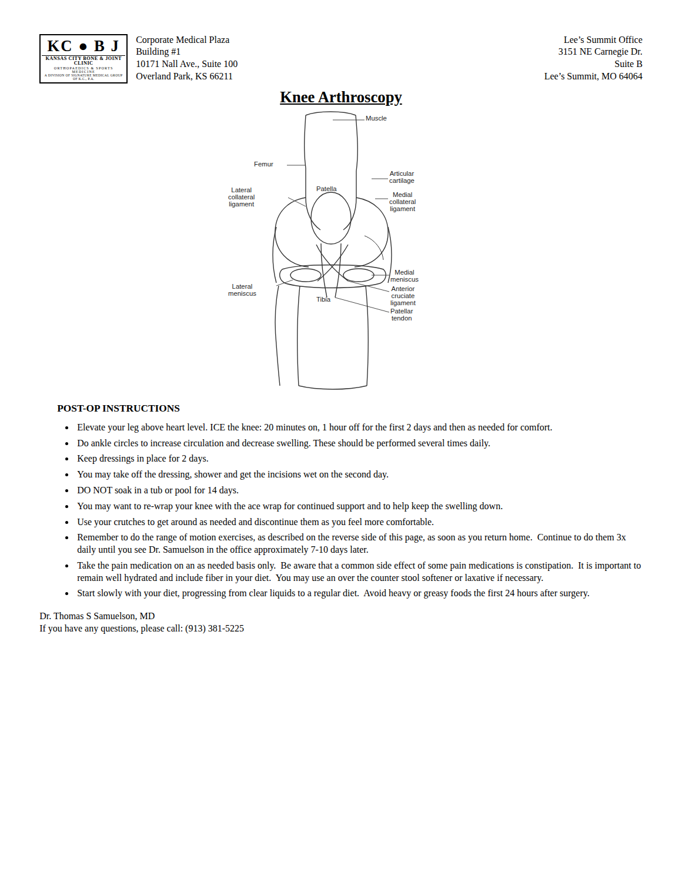KC ● B J
KANSAS CITY BONE & JOINT CLINIC
ORTHOPAEDICS & SPORTS MEDICINE
A DIVISION OF SIGNATURE MEDICAL GROUP OF K.C., P.A.
Corporate Medical Plaza
Building #1
10171 Nall Ave., Suite 100
Overland Park, KS 66211
Lee’s Summit Office
3151 NE Carnegie Dr.
Suite B
Lee’s Summit, MO 64064
Knee Arthroscopy
Muscle Femur Articular
cartilage Lateral
collateral
ligament Medial
collateral
ligament Patella Medial
meniscus Lateral
meniscus Anterior
cruciate
ligament Patellar
tendon Tibia
POST-OP INSTRUCTIONS
Elevate your leg above heart level. ICE the knee: 20 minutes on, 1 hour off for the first 2 days and then as needed for comfort.
Do ankle circles to increase circulation and decrease swelling. These should be performed several times daily.
Keep dressings in place for 2 days.
You may take off the dressing, shower and get the incisions wet on the second day.
DO NOT soak in a tub or pool for 14 days.
You may want to re-wrap your knee with the ace wrap for continued support and to help keep the swelling down.
Use your crutches to get around as needed and discontinue them as you feel more comfortable.
Remember to do the range of motion exercises, as described on the reverse side of this page, as soon as you return home. Continue to do them 3x daily until you see Dr. Samuelson in the office approximately 7-10 days later.
Take the pain medication on an as needed basis only. Be aware that a common side effect of some pain medications is constipation. It is important to remain well hydrated and include fiber in your diet. You may use an over the counter stool softener or laxative if necessary.
Start slowly with your diet, progressing from clear liquids to a regular diet. Avoid heavy or greasy foods the first 24 hours after surgery.
Dr. Thomas S Samuelson, MD
If you have any questions, please call: (913) 381-5225